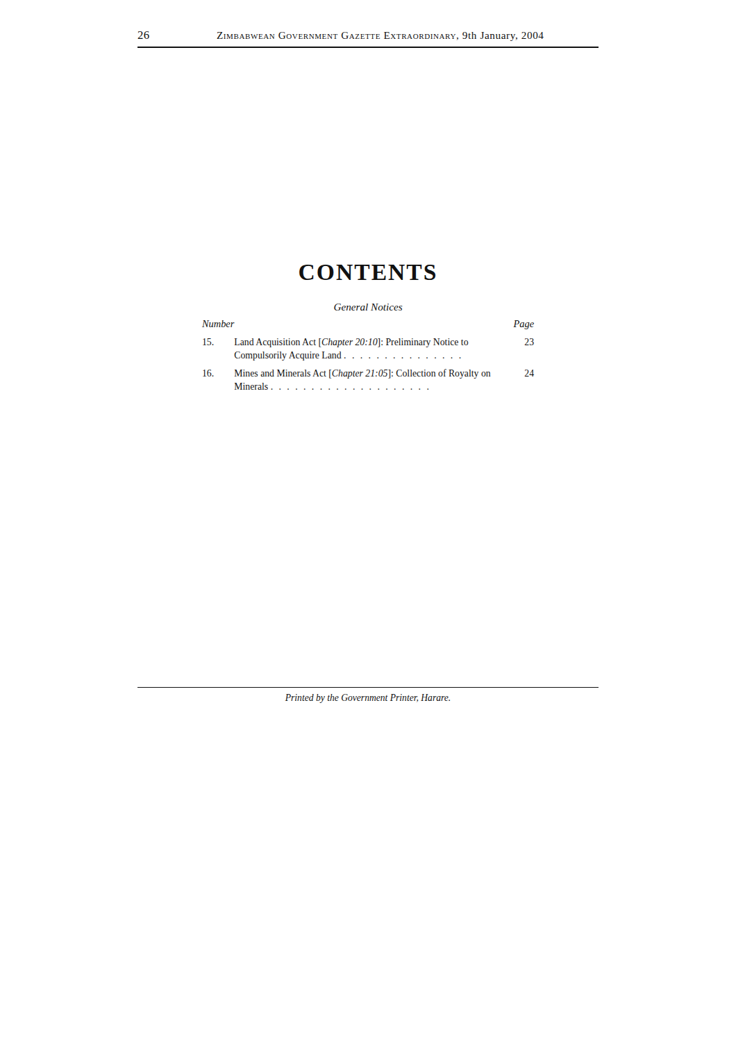26 Zimbabwean Government Gazette Extraordinary, 9th January, 2004
CONTENTS
General Notices
| Number | | Page |
| --- | --- | --- |
| 15. | Land Acquisition Act [ Chapter 20:10 ]: Preliminary Notice to Compulsorily Acquire Land . . . . . . . . . . . . . . . | 23 |
| 16. | Mines and Minerals Act [ Chapter 21:05 ]: Collection of Royalty on Minerals . . . . . . . . . . . . . . . . . . . . | 24 |
Printed by the Government Printer, Harare.